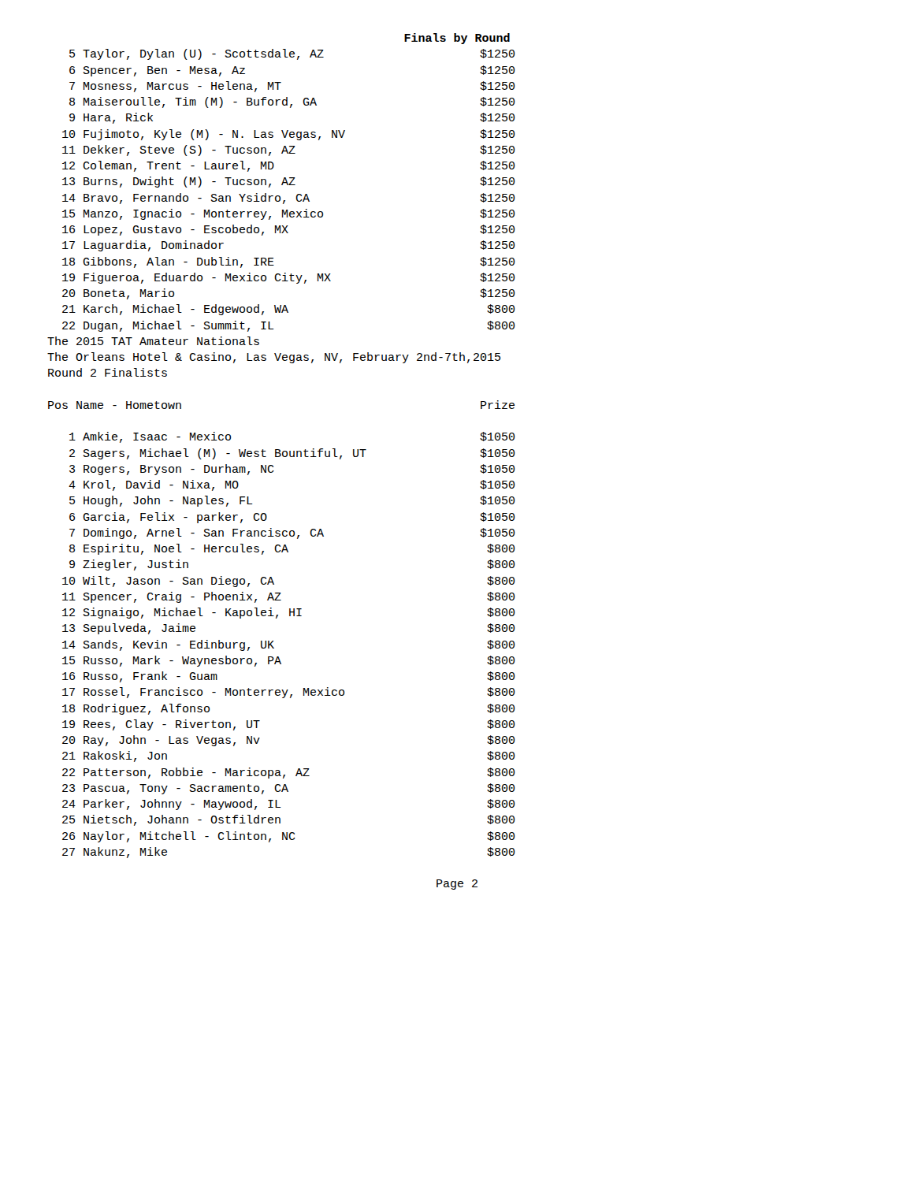Finals by Round
   5 Taylor, Dylan (U) - Scottsdale, AZ                      $1250
   6 Spencer, Ben - Mesa, Az                                 $1250
   7 Mosness, Marcus - Helena, MT                            $1250
   8 Maiseroulle, Tim (M) - Buford, GA                       $1250
   9 Hara, Rick                                              $1250
  10 Fujimoto, Kyle (M) - N. Las Vegas, NV                   $1250
  11 Dekker, Steve (S) - Tucson, AZ                          $1250
  12 Coleman, Trent - Laurel, MD                             $1250
  13 Burns, Dwight (M) - Tucson, AZ                          $1250
  14 Bravo, Fernando - San Ysidro, CA                        $1250
  15 Manzo, Ignacio - Monterrey, Mexico                      $1250
  16 Lopez, Gustavo - Escobedo, MX                           $1250
  17 Laguardia, Dominador                                    $1250
  18 Gibbons, Alan - Dublin, IRE                             $1250
  19 Figueroa, Eduardo - Mexico City, MX                     $1250
  20 Boneta, Mario                                           $1250
  21 Karch, Michael - Edgewood, WA                            $800
  22 Dugan, Michael - Summit, IL                              $800
The 2015 TAT Amateur Nationals
The Orleans Hotel & Casino, Las Vegas, NV, February 2nd-7th,2015
Round 2 Finalists

Pos Name - Hometown                                          Prize

   1 Amkie, Isaac - Mexico                                   $1050
   2 Sagers, Michael (M) - West Bountiful, UT                $1050
   3 Rogers, Bryson - Durham, NC                             $1050
   4 Krol, David - Nixa, MO                                  $1050
   5 Hough, John - Naples, FL                                $1050
   6 Garcia, Felix - parker, CO                              $1050
   7 Domingo, Arnel - San Francisco, CA                      $1050
   8 Espiritu, Noel - Hercules, CA                            $800
   9 Ziegler, Justin                                          $800
  10 Wilt, Jason - San Diego, CA                              $800
  11 Spencer, Craig - Phoenix, AZ                             $800
  12 Signaigo, Michael - Kapolei, HI                          $800
  13 Sepulveda, Jaime                                         $800
  14 Sands, Kevin - Edinburg, UK                              $800
  15 Russo, Mark - Waynesboro, PA                             $800
  16 Russo, Frank - Guam                                      $800
  17 Rossel, Francisco - Monterrey, Mexico                    $800
  18 Rodriguez, Alfonso                                       $800
  19 Rees, Clay - Riverton, UT                                $800
  20 Ray, John - Las Vegas, Nv                                $800
  21 Rakoski, Jon                                             $800
  22 Patterson, Robbie - Maricopa, AZ                         $800
  23 Pascua, Tony - Sacramento, CA                            $800
  24 Parker, Johnny - Maywood, IL                             $800
  25 Nietsch, Johann - Ostfildren                             $800
  26 Naylor, Mitchell - Clinton, NC                           $800
  27 Nakunz, Mike                                             $800
Page 2